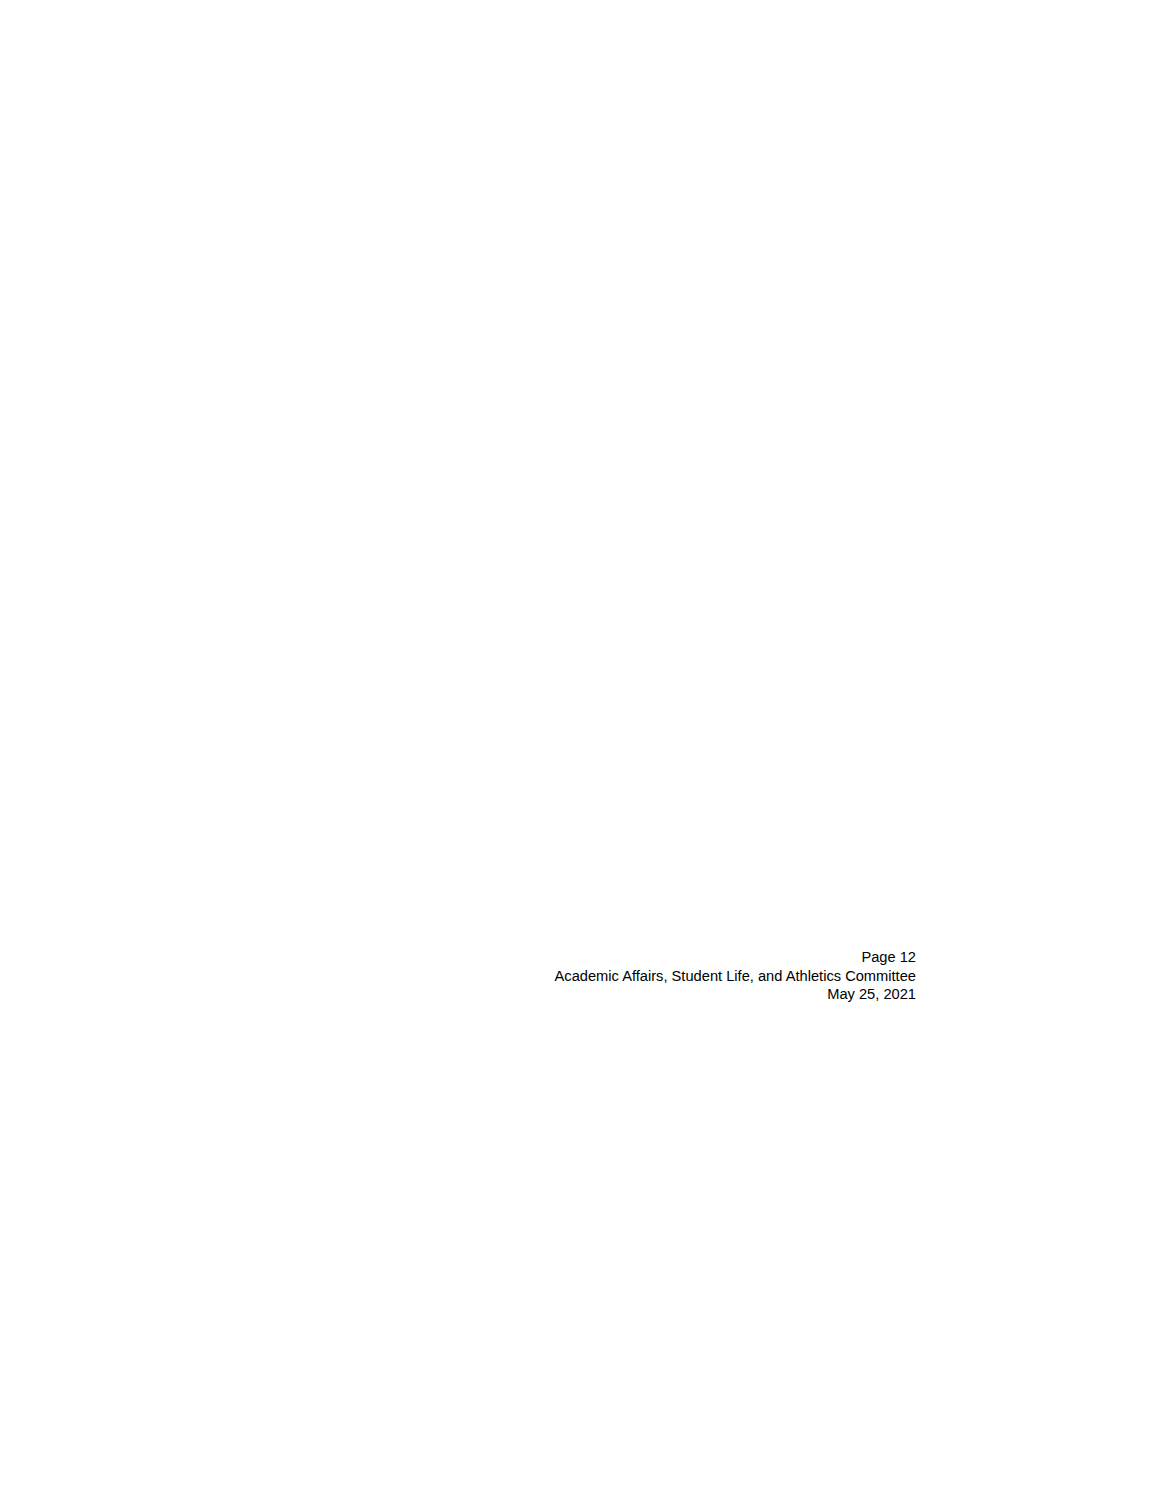Page 12
Academic Affairs, Student Life, and Athletics Committee
May 25, 2021